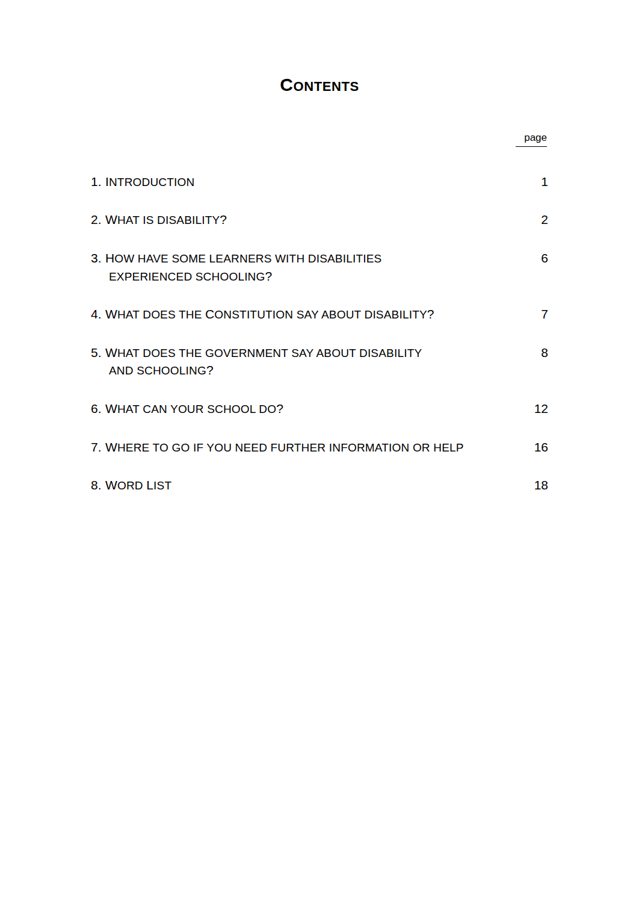CONTENTS
page
| 1. I NTRODUCTION | 1 |
| 2. W HAT IS DISABILITY ? | 2 |
| 3. H OW HAVE SOME LEARNERS WITH DISABILITIES EXPERIENCED SCHOOLING ? | 6 |
| 4. W HAT DOES THE C ONSTITUTION SAY ABOUT DISABILITY ? | 7 |
| 5. W HAT DOES THE GOVERNMENT SAY ABOUT DISABILITY AND SCHOOLING ? | 8 |
| 6. W HAT CAN YOUR SCHOOL DO ? | 12 |
| 7. W HERE TO GO IF YOU NEED FURTHER INFORMATION OR HELP | 16 |
| 8. W ORD L IST | 18 |